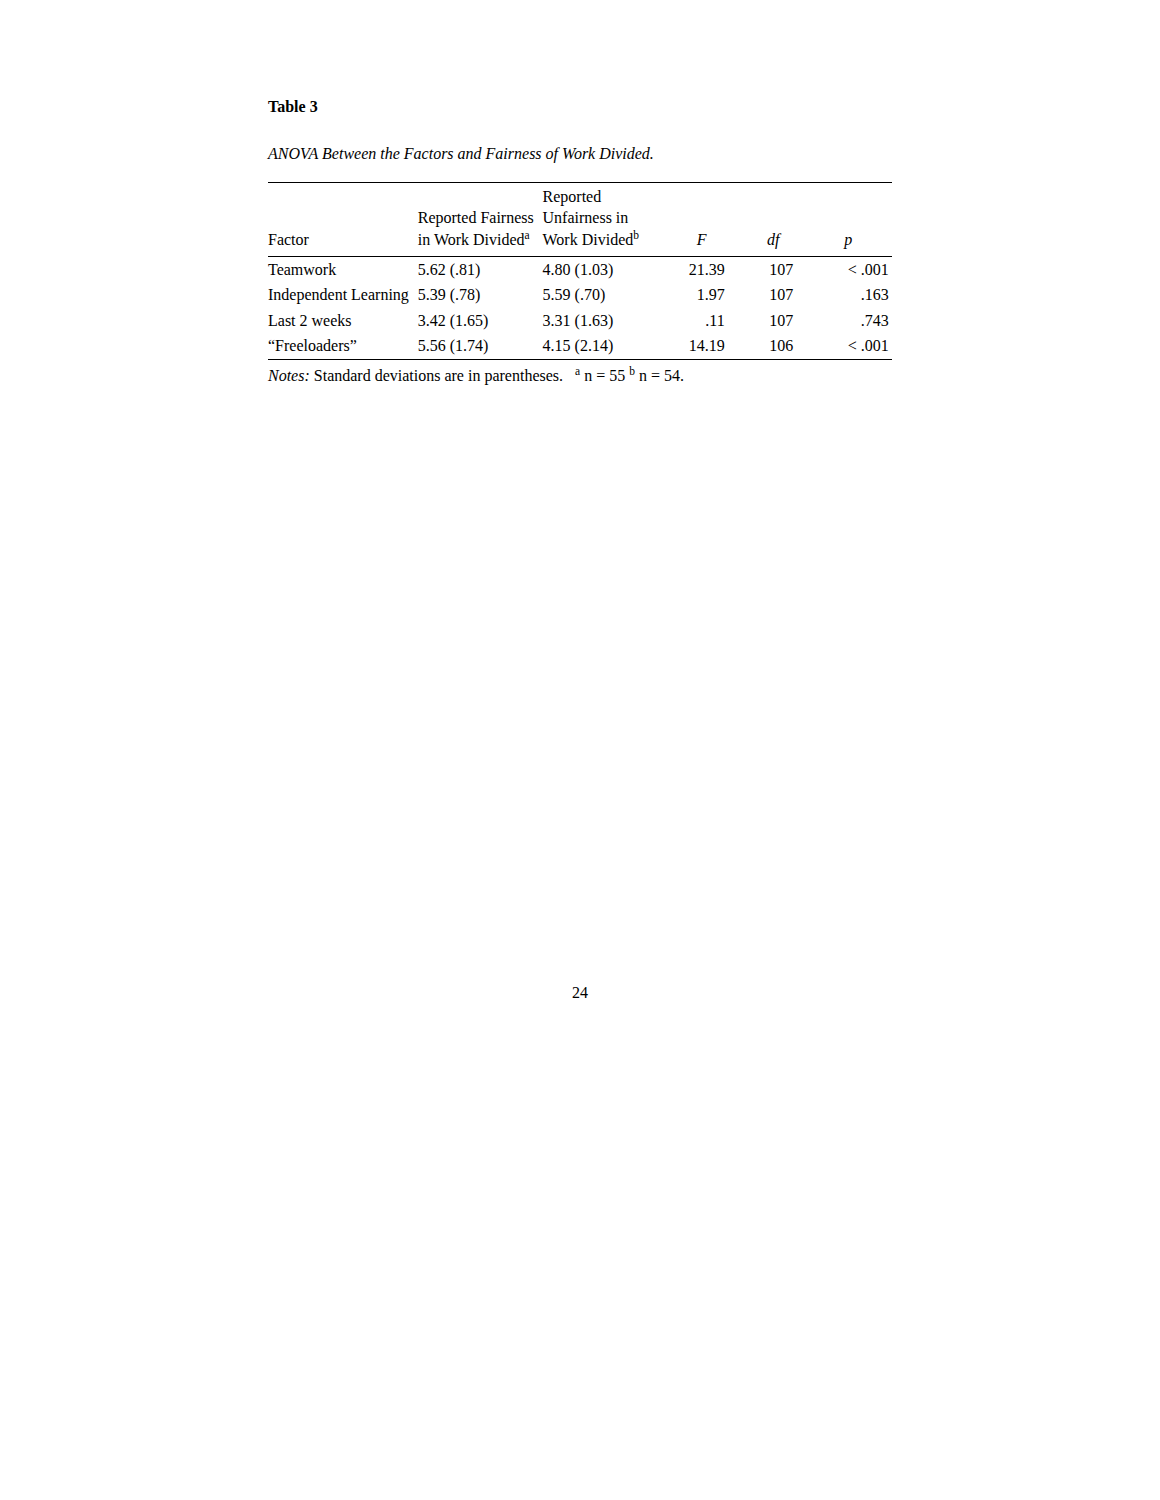Table 3
ANOVA Between the Factors and Fairness of Work Divided.
| Factor | Reported Fairness in Work Divided a | Reported Unfairness in Work Divided b | F | df | p |
| --- | --- | --- | --- | --- | --- |
| Teamwork | 5.62 (.81) | 4.80 (1.03) | 21.39 | 107 | < .001 |
| Independent Learning | 5.39 (.78) | 5.59 (.70) | 1.97 | 107 | .163 |
| Last 2 weeks | 3.42 (1.65) | 3.31 (1.63) | .11 | 107 | .743 |
| “Freeloaders” | 5.56 (1.74) | 4.15 (2.14) | 14.19 | 106 | < .001 |
Notes: Standard deviations are in parentheses. a n = 55 b n = 54.
24